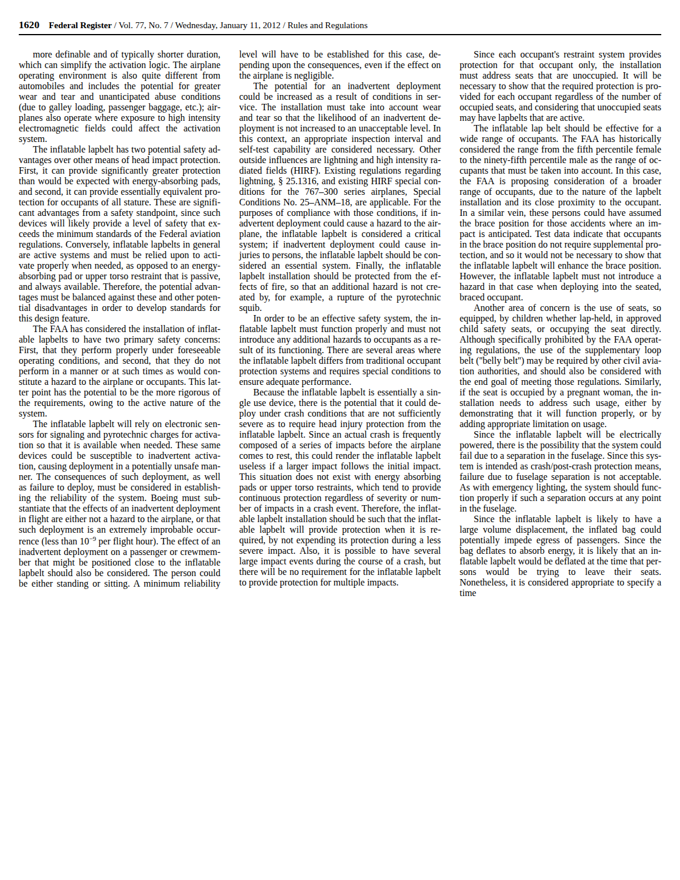1620 Federal Register / Vol. 77, No. 7 / Wednesday, January 11, 2012 / Rules and Regulations
more definable and of typically shorter duration, which can simplify the activation logic. The airplane operating environment is also quite different from automobiles and includes the potential for greater wear and tear and unanticipated abuse conditions (due to galley loading, passenger baggage, etc.); airplanes also operate where exposure to high intensity electromagnetic fields could affect the activation system.
The inflatable lapbelt has two potential safety advantages over other means of head impact protection. First, it can provide significantly greater protection than would be expected with energy-absorbing pads, and second, it can provide essentially equivalent protection for occupants of all stature. These are significant advantages from a safety standpoint, since such devices will likely provide a level of safety that exceeds the minimum standards of the Federal aviation regulations. Conversely, inflatable lapbelts in general are active systems and must be relied upon to activate properly when needed, as opposed to an energy-absorbing pad or upper torso restraint that is passive, and always available. Therefore, the potential advantages must be balanced against these and other potential disadvantages in order to develop standards for this design feature.
The FAA has considered the installation of inflatable lapbelts to have two primary safety concerns: First, that they perform properly under foreseeable operating conditions, and second, that they do not perform in a manner or at such times as would constitute a hazard to the airplane or occupants. This latter point has the potential to be the more rigorous of the requirements, owing to the active nature of the system.
The inflatable lapbelt will rely on electronic sensors for signaling and pyrotechnic charges for activation so that it is available when needed. These same devices could be susceptible to inadvertent activation, causing deployment in a potentially unsafe manner. The consequences of such deployment, as well as failure to deploy, must be considered in establishing the reliability of the system. Boeing must substantiate that the effects of an inadvertent deployment in flight are either not a hazard to the airplane, or that such deployment is an extremely improbable occurrence (less than 10−9 per flight hour). The effect of an inadvertent deployment on a passenger or crewmember that might be positioned close to the inflatable lapbelt should also be considered. The person could be either standing or sitting. A minimum reliability level will have to be established for this case, depending upon the consequences, even if the effect on the airplane is negligible.
The potential for an inadvertent deployment could be increased as a result of conditions in service. The installation must take into account wear and tear so that the likelihood of an inadvertent deployment is not increased to an unacceptable level. In this context, an appropriate inspection interval and self-test capability are considered necessary. Other outside influences are lightning and high intensity radiated fields (HIRF). Existing regulations regarding lightning, § 25.1316, and existing HIRF special conditions for the 767–300 series airplanes, Special Conditions No. 25–ANM–18, are applicable. For the purposes of compliance with those conditions, if inadvertent deployment could cause a hazard to the airplane, the inflatable lapbelt is considered a critical system; if inadvertent deployment could cause injuries to persons, the inflatable lapbelt should be considered an essential system. Finally, the inflatable lapbelt installation should be protected from the effects of fire, so that an additional hazard is not created by, for example, a rupture of the pyrotechnic squib.
In order to be an effective safety system, the inflatable lapbelt must function properly and must not introduce any additional hazards to occupants as a result of its functioning. There are several areas where the inflatable lapbelt differs from traditional occupant protection systems and requires special conditions to ensure adequate performance.
Because the inflatable lapbelt is essentially a single use device, there is the potential that it could deploy under crash conditions that are not sufficiently severe as to require head injury protection from the inflatable lapbelt. Since an actual crash is frequently composed of a series of impacts before the airplane comes to rest, this could render the inflatable lapbelt useless if a larger impact follows the initial impact. This situation does not exist with energy absorbing pads or upper torso restraints, which tend to provide continuous protection regardless of severity or number of impacts in a crash event. Therefore, the inflatable lapbelt installation should be such that the inflatable lapbelt will provide protection when it is required, by not expending its protection during a less severe impact. Also, it is possible to have several large impact events during the course of a crash, but there will be no requirement for the inflatable lapbelt to provide protection for multiple impacts.
Since each occupant's restraint system provides protection for that occupant only, the installation must address seats that are unoccupied. It will be necessary to show that the required protection is provided for each occupant regardless of the number of occupied seats, and considering that unoccupied seats may have lapbelts that are active.
The inflatable lap belt should be effective for a wide range of occupants. The FAA has historically considered the range from the fifth percentile female to the ninety-fifth percentile male as the range of occupants that must be taken into account. In this case, the FAA is proposing consideration of a broader range of occupants, due to the nature of the lapbelt installation and its close proximity to the occupant. In a similar vein, these persons could have assumed the brace position for those accidents where an impact is anticipated. Test data indicate that occupants in the brace position do not require supplemental protection, and so it would not be necessary to show that the inflatable lapbelt will enhance the brace position. However, the inflatable lapbelt must not introduce a hazard in that case when deploying into the seated, braced occupant.
Another area of concern is the use of seats, so equipped, by children whether lap-held, in approved child safety seats, or occupying the seat directly. Although specifically prohibited by the FAA operating regulations, the use of the supplementary loop belt (''belly belt'') may be required by other civil aviation authorities, and should also be considered with the end goal of meeting those regulations. Similarly, if the seat is occupied by a pregnant woman, the installation needs to address such usage, either by demonstrating that it will function properly, or by adding appropriate limitation on usage.
Since the inflatable lapbelt will be electrically powered, there is the possibility that the system could fail due to a separation in the fuselage. Since this system is intended as crash/post-crash protection means, failure due to fuselage separation is not acceptable. As with emergency lighting, the system should function properly if such a separation occurs at any point in the fuselage.
Since the inflatable lapbelt is likely to have a large volume displacement, the inflated bag could potentially impede egress of passengers. Since the bag deflates to absorb energy, it is likely that an inflatable lapbelt would be deflated at the time that persons would be trying to leave their seats. Nonetheless, it is considered appropriate to specify a time